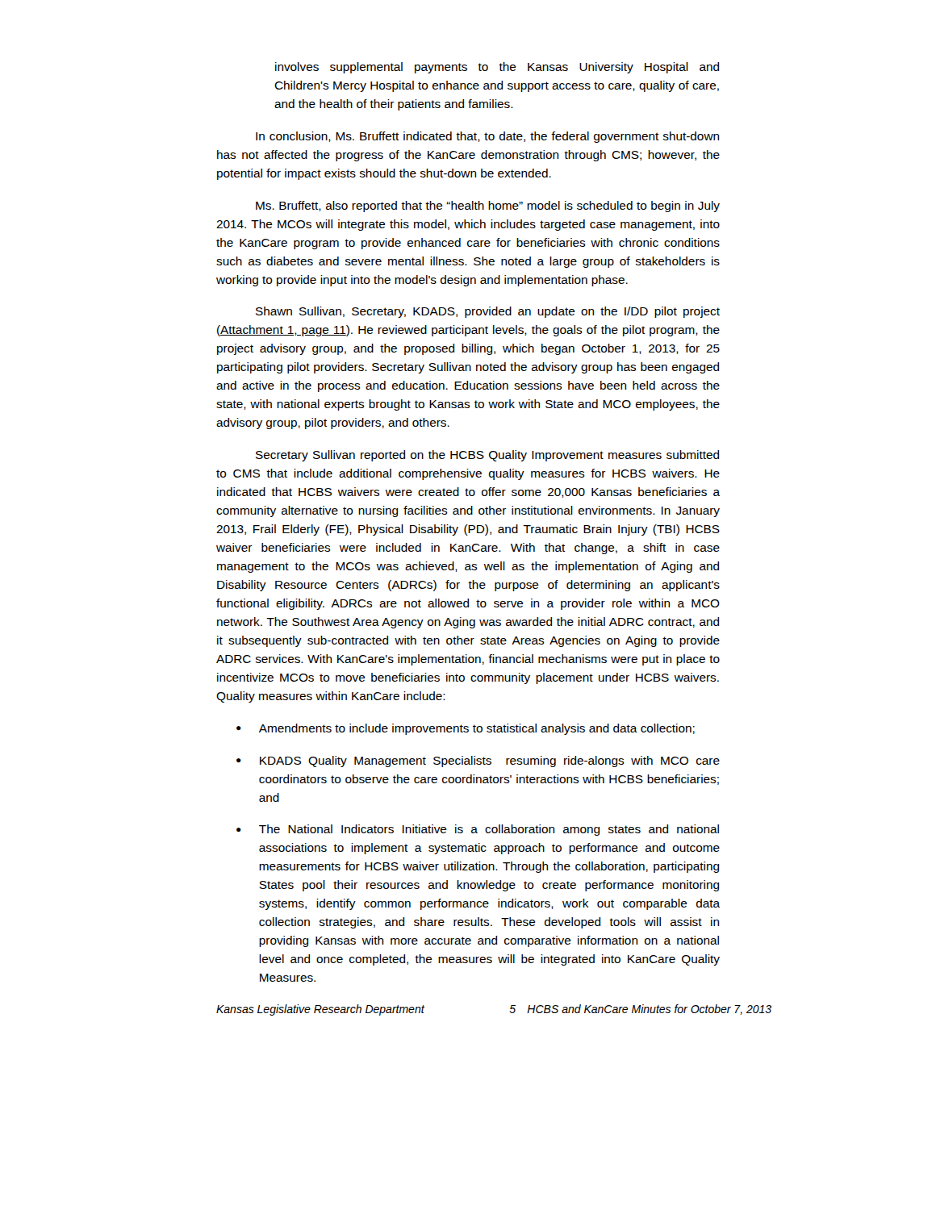involves supplemental payments to the Kansas University Hospital and Children's Mercy Hospital to enhance and support access to care, quality of care, and the health of their patients and families.
In conclusion, Ms. Bruffett indicated that, to date, the federal government shut-down has not affected the progress of the KanCare demonstration through CMS; however, the potential for impact exists should the shut-down be extended.
Ms. Bruffett, also reported that the “health home” model is scheduled to begin in July 2014. The MCOs will integrate this model, which includes targeted case management, into the KanCare program to provide enhanced care for beneficiaries with chronic conditions such as diabetes and severe mental illness. She noted a large group of stakeholders is working to provide input into the model's design and implementation phase.
Shawn Sullivan, Secretary, KDADS, provided an update on the I/DD pilot project (Attachment 1, page 11). He reviewed participant levels, the goals of the pilot program, the project advisory group, and the proposed billing, which began October 1, 2013, for 25 participating pilot providers. Secretary Sullivan noted the advisory group has been engaged and active in the process and education. Education sessions have been held across the state, with national experts brought to Kansas to work with State and MCO employees, the advisory group, pilot providers, and others.
Secretary Sullivan reported on the HCBS Quality Improvement measures submitted to CMS that include additional comprehensive quality measures for HCBS waivers. He indicated that HCBS waivers were created to offer some 20,000 Kansas beneficiaries a community alternative to nursing facilities and other institutional environments. In January 2013, Frail Elderly (FE), Physical Disability (PD), and Traumatic Brain Injury (TBI) HCBS waiver beneficiaries were included in KanCare. With that change, a shift in case management to the MCOs was achieved, as well as the implementation of Aging and Disability Resource Centers (ADRCs) for the purpose of determining an applicant's functional eligibility. ADRCs are not allowed to serve in a provider role within a MCO network. The Southwest Area Agency on Aging was awarded the initial ADRC contract, and it subsequently sub-contracted with ten other state Areas Agencies on Aging to provide ADRC services. With KanCare's implementation, financial mechanisms were put in place to incentivize MCOs to move beneficiaries into community placement under HCBS waivers. Quality measures within KanCare include:
Amendments to include improvements to statistical analysis and data collection;
KDADS Quality Management Specialists resuming ride-alongs with MCO care coordinators to observe the care coordinators' interactions with HCBS beneficiaries; and
The National Indicators Initiative is a collaboration among states and national associations to implement a systematic approach to performance and outcome measurements for HCBS waiver utilization. Through the collaboration, participating States pool their resources and knowledge to create performance monitoring systems, identify common performance indicators, work out comparable data collection strategies, and share results. These developed tools will assist in providing Kansas with more accurate and comparative information on a national level and once completed, the measures will be integrated into KanCare Quality Measures.
Kansas Legislative Research Department 5 HCBS and KanCare Minutes for October 7, 2013